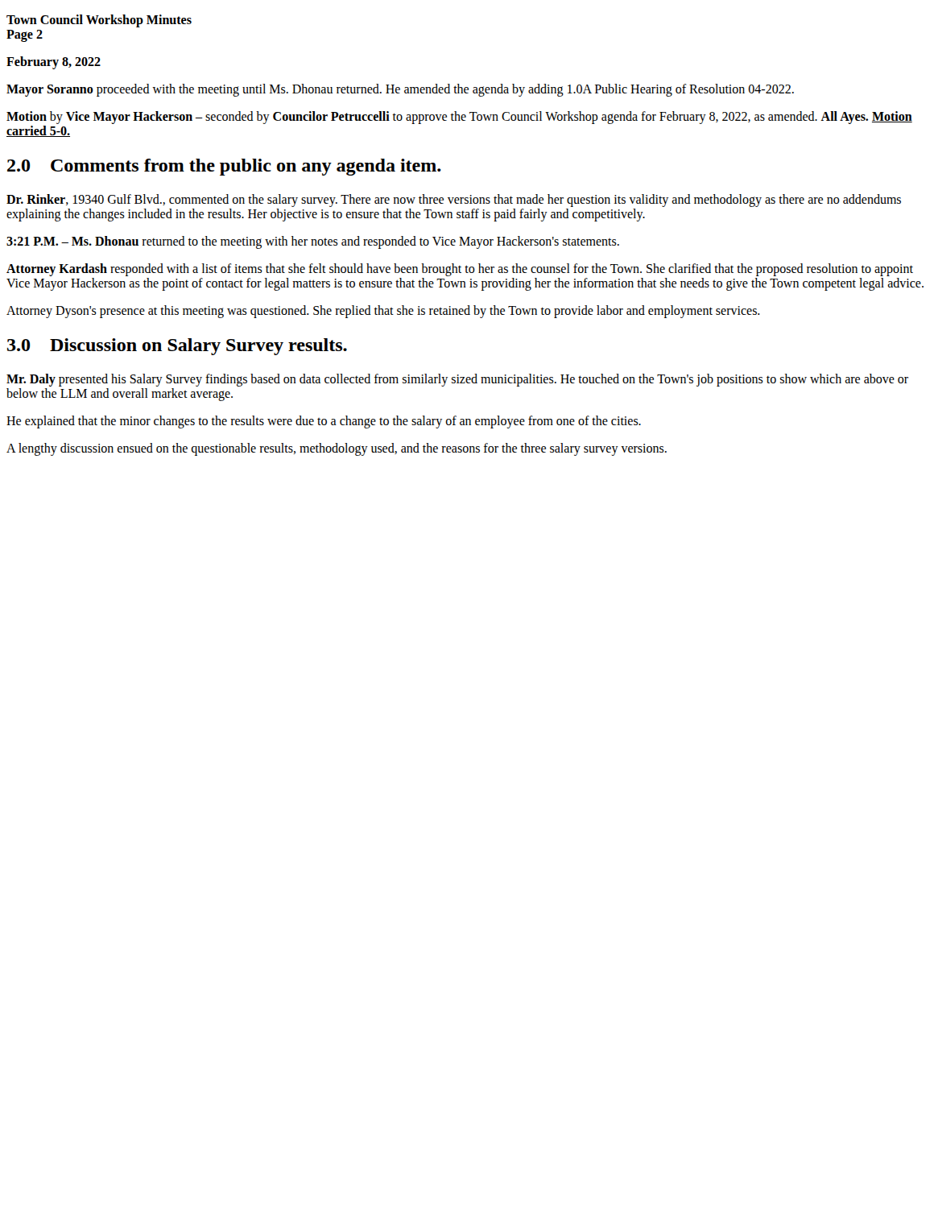Town Council Workshop Minutes
Page 2
February 8, 2022
Mayor Soranno proceeded with the meeting until Ms. Dhonau returned. He amended the agenda by adding 1.0A Public Hearing of Resolution 04-2022.
Motion by Vice Mayor Hackerson – seconded by Councilor Petruccelli to approve the Town Council Workshop agenda for February 8, 2022, as amended. All Ayes. Motion carried 5-0.
2.0 Comments from the public on any agenda item.
Dr. Rinker, 19340 Gulf Blvd., commented on the salary survey. There are now three versions that made her question its validity and methodology as there are no addendums explaining the changes included in the results. Her objective is to ensure that the Town staff is paid fairly and competitively.
3:21 P.M. – Ms. Dhonau returned to the meeting with her notes and responded to Vice Mayor Hackerson's statements.
Attorney Kardash responded with a list of items that she felt should have been brought to her as the counsel for the Town. She clarified that the proposed resolution to appoint Vice Mayor Hackerson as the point of contact for legal matters is to ensure that the Town is providing her the information that she needs to give the Town competent legal advice.
Attorney Dyson's presence at this meeting was questioned. She replied that she is retained by the Town to provide labor and employment services.
3.0 Discussion on Salary Survey results.
Mr. Daly presented his Salary Survey findings based on data collected from similarly sized municipalities. He touched on the Town's job positions to show which are above or below the LLM and overall market average.
He explained that the minor changes to the results were due to a change to the salary of an employee from one of the cities.
A lengthy discussion ensued on the questionable results, methodology used, and the reasons for the three salary survey versions.